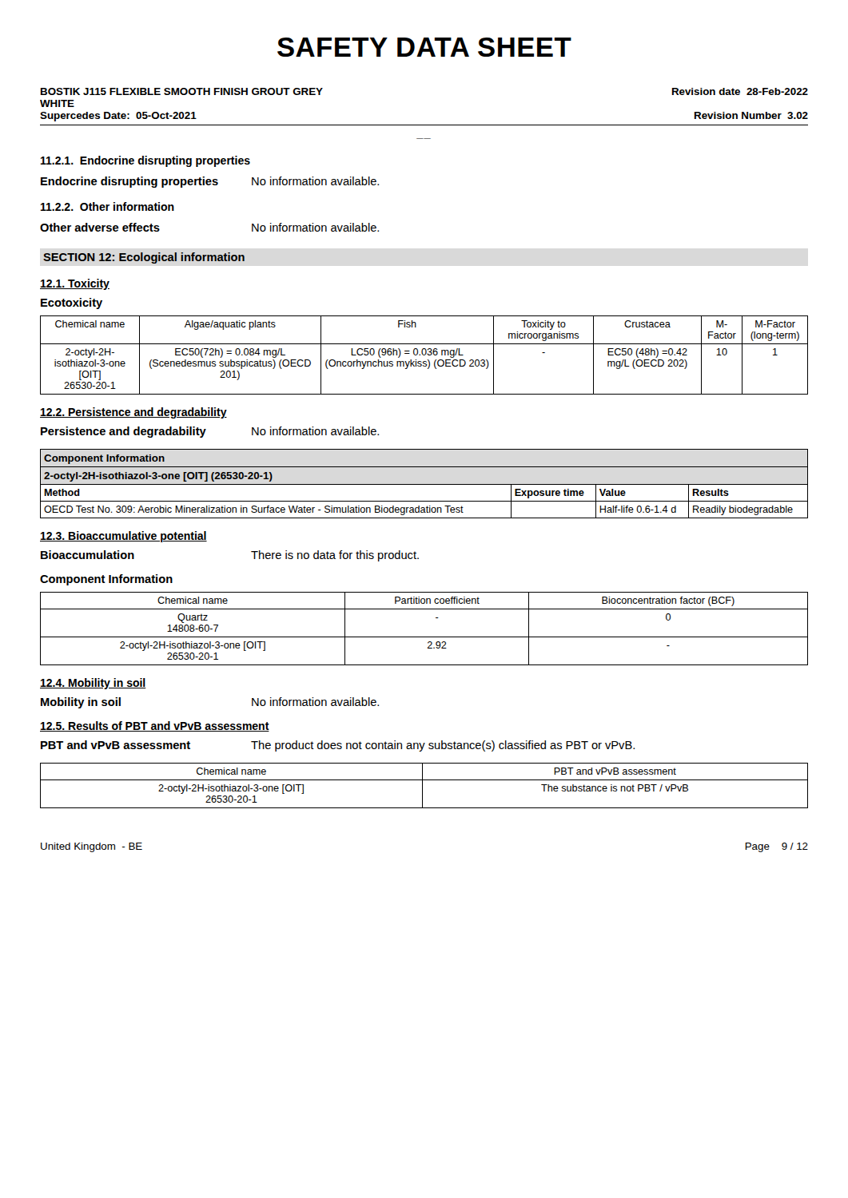SAFETY DATA SHEET
BOSTIK J115 FLEXIBLE SMOOTH FINISH GROUT GREY
WHITE
Supercedes Date: 05-Oct-2021
Revision date 28-Feb-2022
Revision Number 3.02
__
11.2.1. Endocrine disrupting properties
Endocrine disrupting properties No information available.
11.2.2. Other information
Other adverse effects No information available.
SECTION 12: Ecological information
12.1. Toxicity
Ecotoxicity
| Chemical name | Algae/aquatic plants | Fish | Toxicity to microorganisms | Crustacea | M-Factor | M-Factor (long-term) |
| --- | --- | --- | --- | --- | --- | --- |
| 2-octyl-2H-isothiazol-3-one [OIT] 26530-20-1 | EC50(72h) = 0.084 mg/L (Scenedesmus subspicatus) (OECD 201) | LC50 (96h) = 0.036 mg/L (Oncorhynchus mykiss) (OECD 203) | - | EC50 (48h) =0.42 mg/L (OECD 202) | 10 | 1 |
12.2. Persistence and degradability
Persistence and degradability No information available.
| Component Information |
| 2-octyl-2H-isothiazol-3-one [OIT] (26530-20-1) |
| Method | Exposure time | Value | Results |
| OECD Test No. 309: Aerobic Mineralization in Surface Water - Simulation Biodegradation Test | | Half-life 0.6-1.4 d | Readily biodegradable |
12.3. Bioaccumulative potential
Bioaccumulation There is no data for this product.
Component Information
| Chemical name | Partition coefficient | Bioconcentration factor (BCF) |
| --- | --- | --- |
| Quartz 14808-60-7 | - | 0 |
| 2-octyl-2H-isothiazol-3-one [OIT] 26530-20-1 | 2.92 | - |
12.4. Mobility in soil
Mobility in soil No information available.
12.5. Results of PBT and vPvB assessment
PBT and vPvB assessment The product does not contain any substance(s) classified as PBT or vPvB.
| Chemical name | PBT and vPvB assessment |
| --- | --- |
| 2-octyl-2H-isothiazol-3-one [OIT] 26530-20-1 | The substance is not PBT / vPvB |
United Kingdom - BE
Page 9 / 12